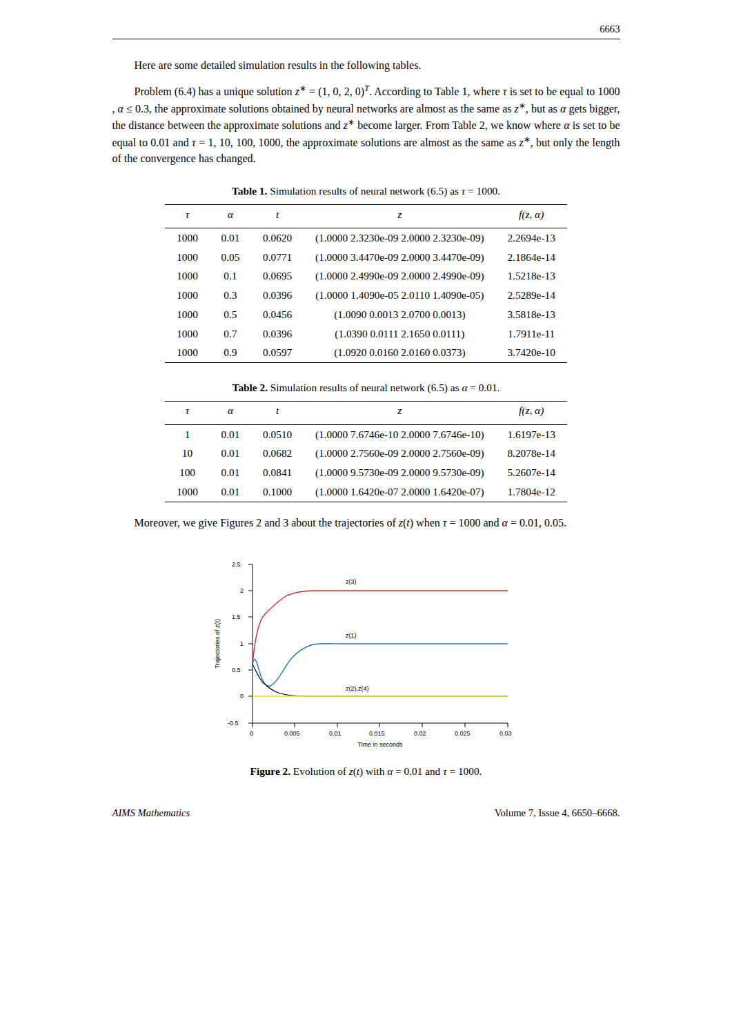6663
Here are some detailed simulation results in the following tables.
Problem (6.4) has a unique solution z∗ = (1, 0, 2, 0)T. According to Table 1, where τ is set to be equal to 1000 , α ≤ 0.3, the approximate solutions obtained by neural networks are almost as the same as z∗, but as α gets bigger, the distance between the approximate solutions and z∗ become larger. From Table 2, we know where α is set to be equal to 0.01 and τ = 1, 10, 100, 1000, the approximate solutions are almost as the same as z∗, but only the length of the convergence has changed.
Table 1. Simulation results of neural network (6.5) as τ = 1000.
| τ | α | t | z | f ( z , α ) |
| --- | --- | --- | --- | --- |
| 1000 | 0.01 | 0.0620 | (1.0000 2.3230e-09 2.0000 2.3230e-09) | 2.2694e-13 |
| 1000 | 0.05 | 0.0771 | (1.0000 3.4470e-09 2.0000 3.4470e-09) | 2.1864e-14 |
| 1000 | 0.1 | 0.0695 | (1.0000 2.4990e-09 2.0000 2.4990e-09) | 1.5218e-13 |
| 1000 | 0.3 | 0.0396 | (1.0000 1.4090e-05 2.0110 1.4090e-05) | 2.5289e-14 |
| 1000 | 0.5 | 0.0456 | (1.0090 0.0013 2.0700 0.0013) | 3.5818e-13 |
| 1000 | 0.7 | 0.0396 | (1.0390 0.0111 2.1650 0.0111) | 1.7911e-11 |
| 1000 | 0.9 | 0.0597 | (1.0920 0.0160 2.0160 0.0373) | 3.7420e-10 |
Table 2. Simulation results of neural network (6.5) as α = 0.01.
| τ | α | t | z | f ( z , α ) |
| --- | --- | --- | --- | --- |
| 1 | 0.01 | 0.0510 | (1.0000 7.6746e-10 2.0000 7.6746e-10) | 1.6197e-13 |
| 10 | 0.01 | 0.0682 | (1.0000 2.7560e-09 2.0000 2.7560e-09) | 8.2078e-14 |
| 100 | 0.01 | 0.0841 | (1.0000 9.5730e-09 2.0000 9.5730e-09) | 5.2607e-14 |
| 1000 | 0.01 | 0.1000 | (1.0000 1.6420e-07 2.0000 1.6420e-07) | 1.7804e-12 |
Moreover, we give Figures 2 and 3 about the trajectories of z(t) when τ = 1000 and α = 0.01, 0.05.
2.5 2 1.5 1 0.5 0 -0.5 0 0.005 0.01 0.015 0.02 0.025 0.03 Time in seconds Trajectories of z(t) z(3) z(1) z(2),z(4)
Figure 2. Evolution of z(t) with α = 0.01 and τ = 1000.
AIMS Mathematics
Volume 7, Issue 4, 6650–6668.